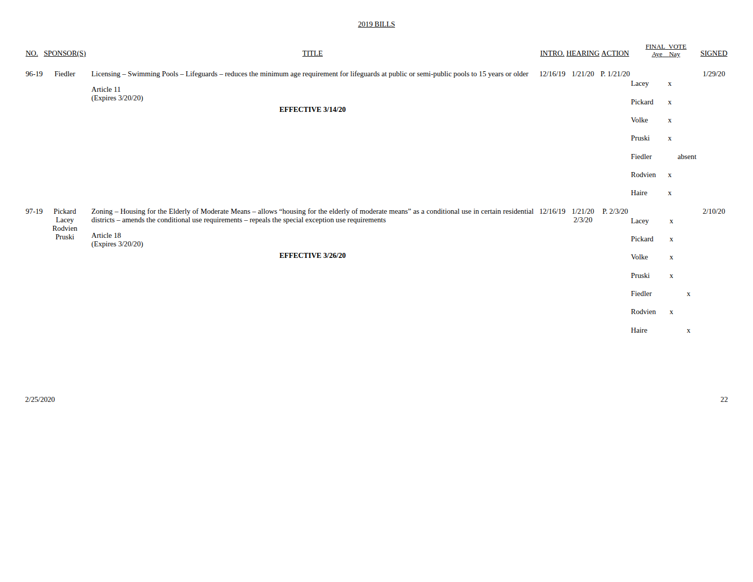2019 BILLS
| NO. | SPONSOR(S) | TITLE | INTRO. | HEARING | ACTION | | FINAL VOTE Aye Nay | SIGNED |
| --- | --- | --- | --- | --- | --- | --- | --- | --- |
| 96-19 | Fiedler | Licensing – Swimming Pools – Lifeguards – reduces the minimum age requirement for lifeguards at public or semi-public pools to 15 years or older Article 11 (Expires 3/20/20) EFFECTIVE 3/14/20 | 12/16/19 | 1/21/20 | P. 1/21/20 | / Lacey / x / / / Pickard / x / / / Volke / x / / / Pruski / x / / / Fiedler / / absent / / Rodvien / x / / / Haire / x / / | 1/29/20 |
| 97-19 | Pickard Lacey Rodvien Pruski | Zoning – Housing for the Elderly of Moderate Means – allows “housing for the elderly of moderate means” as a conditional use in certain residential districts – amends the conditional use requirements – repeals the special exception use requirements Article 18 (Expires 3/20/20) EFFECTIVE 3/26/20 | 12/16/19 | 1/21/20 2/3/20 | P. 2/3/20 | / Lacey / x / / / Pickard / x / / / Volke / x / / / Pruski / x / / / Fiedler / / x / / Rodvien / x / / / Haire / / x / | 2/10/20 |
2/25/2020
22